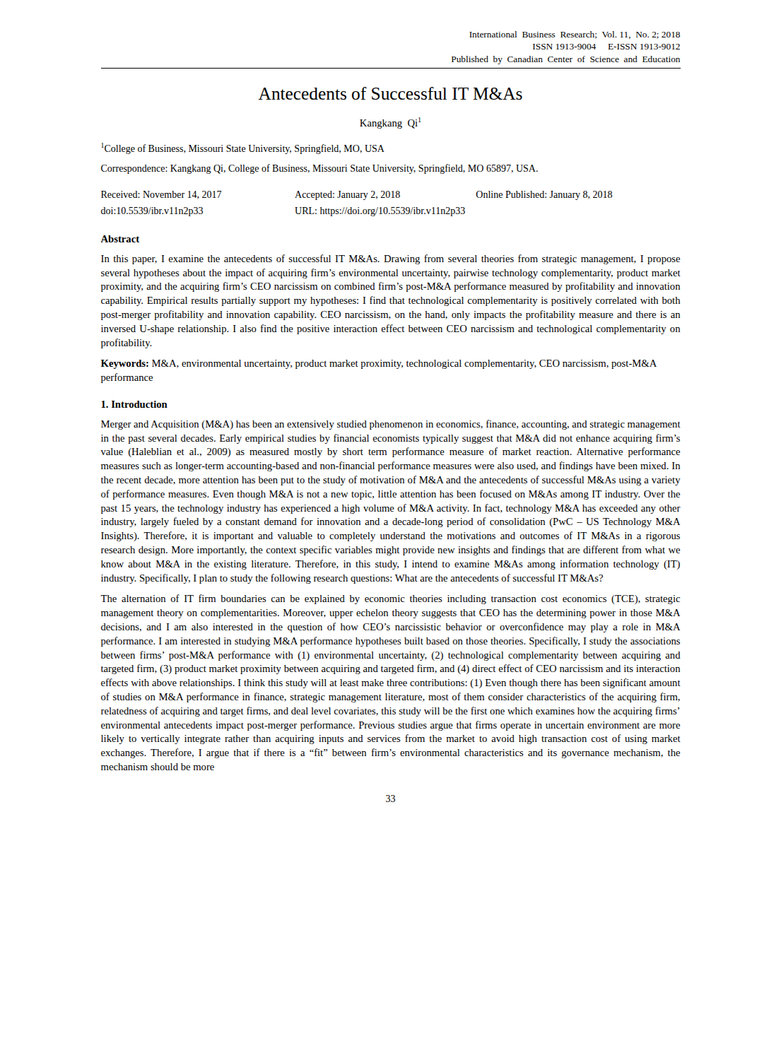International Business Research; Vol. 11, No. 2; 2018
ISSN 1913-9004 E-ISSN 1913-9012
Published by Canadian Center of Science and Education
Antecedents of Successful IT M&As
Kangkang Qi1
1College of Business, Missouri State University, Springfield, MO, USA
Correspondence: Kangkang Qi, College of Business, Missouri State University, Springfield, MO 65897, USA.
| Received: November 14, 2017 | Accepted: January 2, 2018 | Online Published: January 8, 2018 |
| doi:10.5539/ibr.v11n2p33 | URL: https://doi.org/10.5539/ibr.v11n2p33 |
Abstract
In this paper, I examine the antecedents of successful IT M&As. Drawing from several theories from strategic management, I propose several hypotheses about the impact of acquiring firm’s environmental uncertainty, pairwise technology complementarity, product market proximity, and the acquiring firm’s CEO narcissism on combined firm’s post-M&A performance measured by profitability and innovation capability. Empirical results partially support my hypotheses: I find that technological complementarity is positively correlated with both post-merger profitability and innovation capability. CEO narcissism, on the hand, only impacts the profitability measure and there is an inversed U-shape relationship. I also find the positive interaction effect between CEO narcissism and technological complementarity on profitability.
Keywords: M&A, environmental uncertainty, product market proximity, technological complementarity, CEO narcissism, post-M&A performance
1. Introduction
Merger and Acquisition (M&A) has been an extensively studied phenomenon in economics, finance, accounting, and strategic management in the past several decades. Early empirical studies by financial economists typically suggest that M&A did not enhance acquiring firm’s value (Haleblian et al., 2009) as measured mostly by short term performance measure of market reaction. Alternative performance measures such as longer-term accounting-based and non-financial performance measures were also used, and findings have been mixed. In the recent decade, more attention has been put to the study of motivation of M&A and the antecedents of successful M&As using a variety of performance measures. Even though M&A is not a new topic, little attention has been focused on M&As among IT industry. Over the past 15 years, the technology industry has experienced a high volume of M&A activity. In fact, technology M&A has exceeded any other industry, largely fueled by a constant demand for innovation and a decade-long period of consolidation (PwC – US Technology M&A Insights). Therefore, it is important and valuable to completely understand the motivations and outcomes of IT M&As in a rigorous research design. More importantly, the context specific variables might provide new insights and findings that are different from what we know about M&A in the existing literature. Therefore, in this study, I intend to examine M&As among information technology (IT) industry. Specifically, I plan to study the following research questions: What are the antecedents of successful IT M&As?
The alternation of IT firm boundaries can be explained by economic theories including transaction cost economics (TCE), strategic management theory on complementarities. Moreover, upper echelon theory suggests that CEO has the determining power in those M&A decisions, and I am also interested in the question of how CEO’s narcissistic behavior or overconfidence may play a role in M&A performance. I am interested in studying M&A performance hypotheses built based on those theories. Specifically, I study the associations between firms’ post-M&A performance with (1) environmental uncertainty, (2) technological complementarity between acquiring and targeted firm, (3) product market proximity between acquiring and targeted firm, and (4) direct effect of CEO narcissism and its interaction effects with above relationships. I think this study will at least make three contributions: (1) Even though there has been significant amount of studies on M&A performance in finance, strategic management literature, most of them consider characteristics of the acquiring firm, relatedness of acquiring and target firms, and deal level covariates, this study will be the first one which examines how the acquiring firms’ environmental antecedents impact post-merger performance. Previous studies argue that firms operate in uncertain environment are more likely to vertically integrate rather than acquiring inputs and services from the market to avoid high transaction cost of using market exchanges. Therefore, I argue that if there is a “fit” between firm’s environmental characteristics and its governance mechanism, the mechanism should be more
33